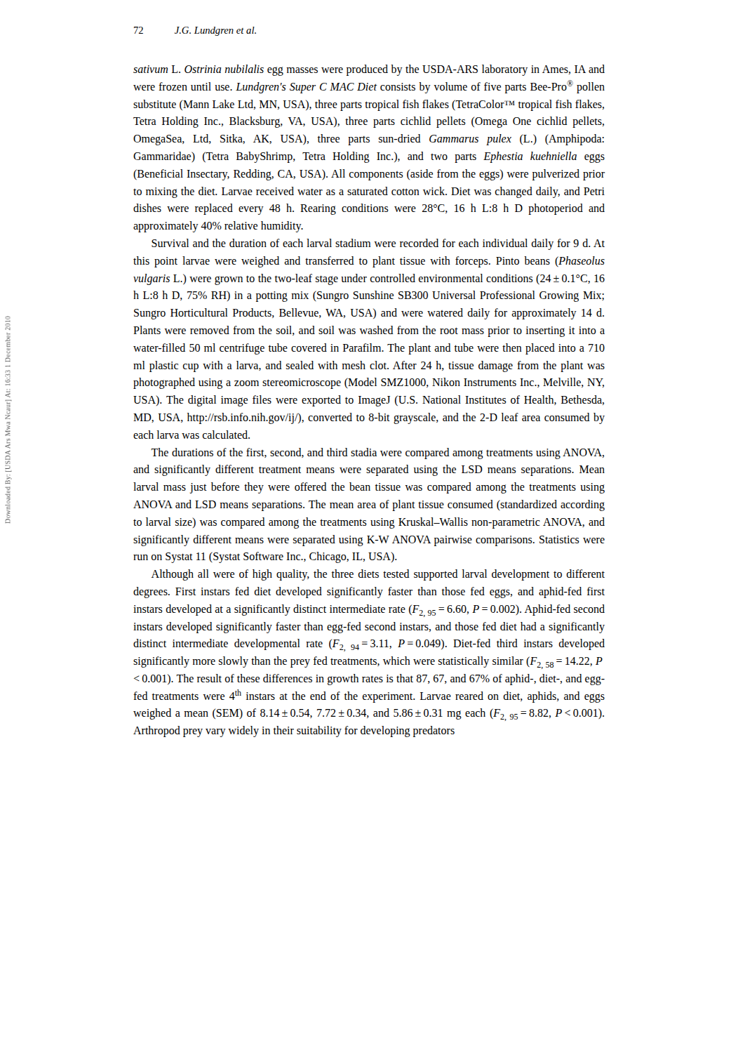Downloaded By: [USDA Ars Mwa Ncaur] At: 16:33 1 December 2010
72 J.G. Lundgren et al.
sativum L. Ostrinia nubilalis egg masses were produced by the USDA-ARS laboratory in Ames, IA and were frozen until use. Lundgren's Super C MAC Diet consists by volume of five parts Bee-Pro® pollen substitute (Mann Lake Ltd, MN, USA), three parts tropical fish flakes (TetraColor™ tropical fish flakes, Tetra Holding Inc., Blacksburg, VA, USA), three parts cichlid pellets (Omega One cichlid pellets, OmegaSea, Ltd, Sitka, AK, USA), three parts sun-dried Gammarus pulex (L.) (Amphipoda: Gammaridae) (Tetra BabyShrimp, Tetra Holding Inc.), and two parts Ephestia kuehniella eggs (Beneficial Insectary, Redding, CA, USA). All components (aside from the eggs) were pulverized prior to mixing the diet. Larvae received water as a saturated cotton wick. Diet was changed daily, and Petri dishes were replaced every 48 h. Rearing conditions were 28°C, 16 h L:8 h D photoperiod and approximately 40% relative humidity.
Survival and the duration of each larval stadium were recorded for each individual daily for 9 d. At this point larvae were weighed and transferred to plant tissue with forceps. Pinto beans (Phaseolus vulgaris L.) were grown to the two-leaf stage under controlled environmental conditions (24 ± 0.1°C, 16 h L:8 h D, 75% RH) in a potting mix (Sungro Sunshine SB300 Universal Professional Growing Mix; Sungro Horticultural Products, Bellevue, WA, USA) and were watered daily for approximately 14 d. Plants were removed from the soil, and soil was washed from the root mass prior to inserting it into a water-filled 50 ml centrifuge tube covered in Parafilm. The plant and tube were then placed into a 710 ml plastic cup with a larva, and sealed with mesh clot. After 24 h, tissue damage from the plant was photographed using a zoom stereomicroscope (Model SMZ1000, Nikon Instruments Inc., Melville, NY, USA). The digital image files were exported to ImageJ (U.S. National Institutes of Health, Bethesda, MD, USA, http://rsb.info.nih.gov/ij/), converted to 8-bit grayscale, and the 2-D leaf area consumed by each larva was calculated.
The durations of the first, second, and third stadia were compared among treatments using ANOVA, and significantly different treatment means were separated using the LSD means separations. Mean larval mass just before they were offered the bean tissue was compared among the treatments using ANOVA and LSD means separations. The mean area of plant tissue consumed (standardized according to larval size) was compared among the treatments using Kruskal–Wallis non-parametric ANOVA, and significantly different means were separated using K-W ANOVA pairwise comparisons. Statistics were run on Systat 11 (Systat Software Inc., Chicago, IL, USA).
Although all were of high quality, the three diets tested supported larval development to different degrees. First instars fed diet developed significantly faster than those fed eggs, and aphid-fed first instars developed at a significantly distinct intermediate rate (F2, 95 = 6.60, P = 0.002). Aphid-fed second instars developed significantly faster than egg-fed second instars, and those fed diet had a significantly distinct intermediate developmental rate (F2, 94 = 3.11, P = 0.049). Diet-fed third instars developed significantly more slowly than the prey fed treatments, which were statistically similar (F2, 58 = 14.22, P < 0.001). The result of these differences in growth rates is that 87, 67, and 67% of aphid-, diet-, and egg-fed treatments were 4th instars at the end of the experiment. Larvae reared on diet, aphids, and eggs weighed a mean (SEM) of 8.14 ± 0.54, 7.72 ± 0.34, and 5.86 ± 0.31 mg each (F2, 95 = 8.82, P < 0.001). Arthropod prey vary widely in their suitability for developing predators